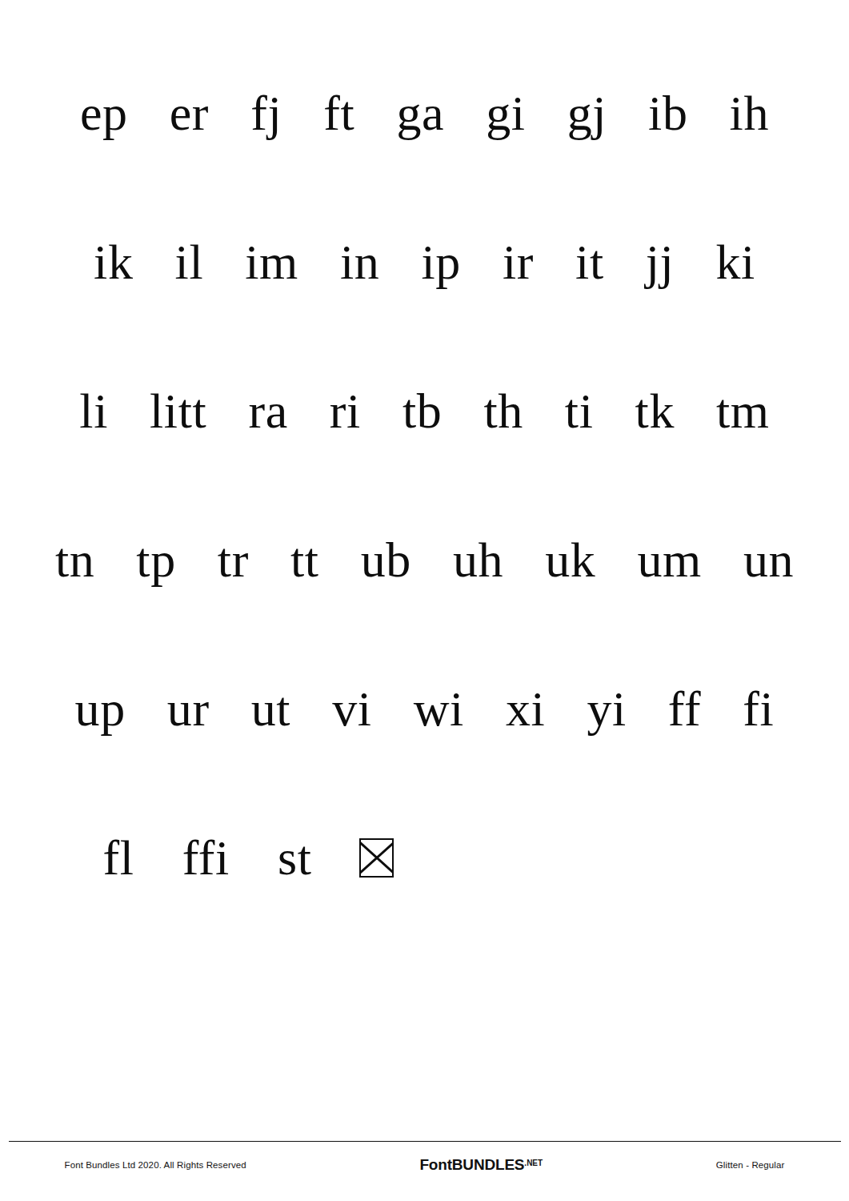ep er fj ft ga gi gj ib ih
ik il im in ip ir it jj ki
li litt ra ri tb th ti tk tm
tn tp tr tt ub uh uk um un
up ur ut vi wi xi yi ff fi
fl ffi st
Font Bundles Ltd 2020. All Rights Reserved FontBUNDLES.NET Glitten - Regular